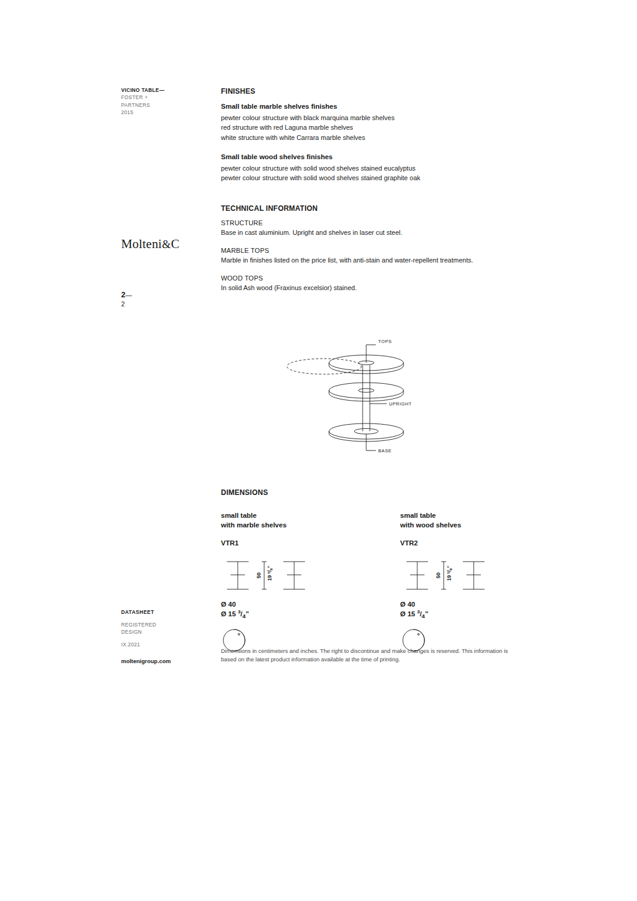Vicino Table—
Foster +
Partners
2015
Molteni&C
2—
2
FINISHES
Small table marble shelves finishes
pewter colour structure with black marquina marble shelves
red structure with red Laguna marble shelves
white structure with white Carrara marble shelves
Small table wood shelves finishes
pewter colour structure with solid wood shelves stained eucalyptus
pewter colour structure with solid wood shelves stained graphite oak
TECHNICAL INFORMATION
STRUCTURE
Base in cast aluminium. Upright and shelves in laser cut steel.
MARBLE TOPS
Marble in finishes listed on the price list, with anti-stain and water-repellent treatments.
WOOD TOPS
In solid Ash wood (Fraxinus excelsior) stained.
TOPS UPRIGHT BASE
DIMENSIONS
small table
with marble shelves
VTR1
50 19 5/8”
Ø 40
Ø 15 3/4”
small table
with wood shelves
VTR2
50 19 5/8”
Ø 40
Ø 15 3/4”
Datasheet
Registered
Design
IX.2021
moltenigroup.com
Dimensions in centimeters and inches. The right to discontinue and make changes is reserved. This information is based on the latest product information available at the time of printing.